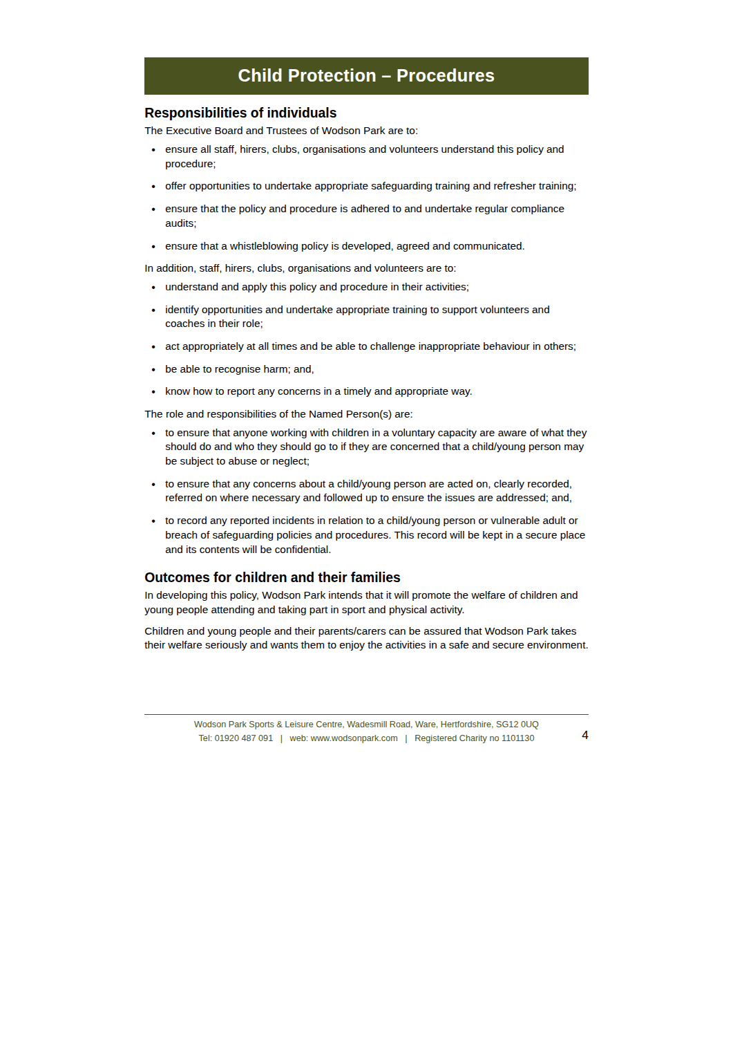Child Protection – Procedures
Responsibilities of individuals
The Executive Board and Trustees of Wodson Park are to:
ensure all staff, hirers, clubs, organisations and volunteers understand this policy and procedure;
offer opportunities to undertake appropriate safeguarding training and refresher training;
ensure that the policy and procedure is adhered to and undertake regular compliance audits;
ensure that a whistleblowing policy is developed, agreed and communicated.
In addition, staff, hirers, clubs, organisations and volunteers are to:
understand and apply this policy and procedure in their activities;
identify opportunities and undertake appropriate training to support volunteers and coaches in their role;
act appropriately at all times and be able to challenge inappropriate behaviour in others;
be able to recognise harm; and,
know how to report any concerns in a timely and appropriate way.
The role and responsibilities of the Named Person(s) are:
to ensure that anyone working with children in a voluntary capacity are aware of what they should do and who they should go to if they are concerned that a child/young person may be subject to abuse or neglect;
to ensure that any concerns about a child/young person are acted on, clearly recorded, referred on where necessary and followed up to ensure the issues are addressed; and,
to record any reported incidents in relation to a child/young person or vulnerable adult or breach of safeguarding policies and procedures. This record will be kept in a secure place and its contents will be confidential.
Outcomes for children and their families
In developing this policy, Wodson Park intends that it will promote the welfare of children and young people attending and taking part in sport and physical activity.
Children and young people and their parents/carers can be assured that Wodson Park takes their welfare seriously and wants them to enjoy the activities in a safe and secure environment.
Wodson Park Sports & Leisure Centre, Wadesmill Road, Ware, Hertfordshire, SG12 0UQ
Tel: 01920 487 091 | web: www.wodsonpark.com | Registered Charity no 1101130
4